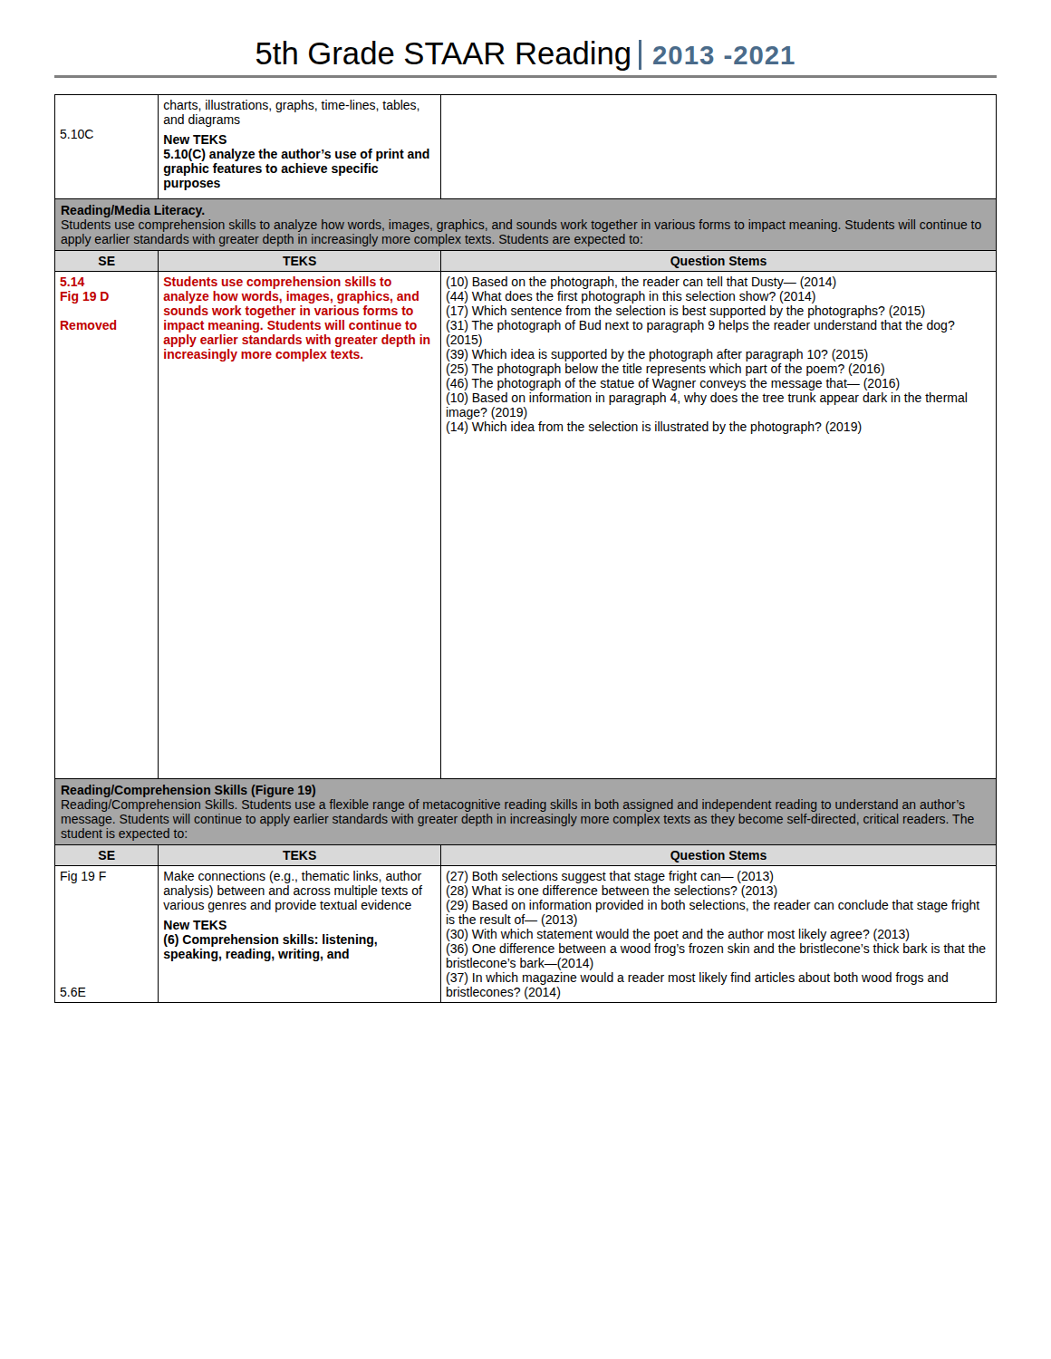5th Grade STAAR Reading
2013 -2021
| 5.10C | charts, illustrations, graphs, time-lines, tables, and diagrams New TEKS 5.10(C) analyze the author’s use of print and graphic features to achieve specific purposes | |
| Reading/Media Literacy. Students use comprehension skills to analyze how words, images, graphics, and sounds work together in various forms to impact meaning. Students will continue to apply earlier standards with greater depth in increasingly more complex texts. Students are expected to: |
| SE | TEKS | Question Stems |
| 5.14 Fig 19 D Removed | Students use comprehension skills to analyze how words, images, graphics, and sounds work together in various forms to impact meaning. Students will continue to apply earlier standards with greater depth in increasingly more complex texts. | (10) Based on the photograph, the reader can tell that Dusty— (2014) (44) What does the first photograph in this selection show? (2014) (17) Which sentence from the selection is best supported by the photographs? (2015) (31) The photograph of Bud next to paragraph 9 helps the reader understand that the dog? (2015) (39) Which idea is supported by the photograph after paragraph 10? (2015) (25) The photograph below the title represents which part of the poem? (2016) (46) The photograph of the statue of Wagner conveys the message that— (2016) (10) Based on information in paragraph 4, why does the tree trunk appear dark in the thermal image? (2019) (14) Which idea from the selection is illustrated by the photograph? (2019) |
| Reading/Comprehension Skills (Figure 19) Reading/Comprehension Skills. Students use a flexible range of metacognitive reading skills in both assigned and independent reading to understand an author’s message. Students will continue to apply earlier standards with greater depth in increasingly more complex texts as they become self-directed, critical readers. The student is expected to: |
| SE | TEKS | Question Stems |
| Fig 19 F 5.6E | Make connections (e.g., thematic links, author analysis) between and across multiple texts of various genres and provide textual evidence New TEKS (6) Comprehension skills: listening, speaking, reading, writing, and | (27) Both selections suggest that stage fright can— (2013) (28) What is one difference between the selections? (2013) (29) Based on information provided in both selections, the reader can conclude that stage fright is the result of— (2013) (30) With which statement would the poet and the author most likely agree? (2013) (36) One difference between a wood frog’s frozen skin and the bristlecone’s thick bark is that the bristlecone’s bark—(2014) (37) In which magazine would a reader most likely find articles about both wood frogs and bristlecones? (2014) |